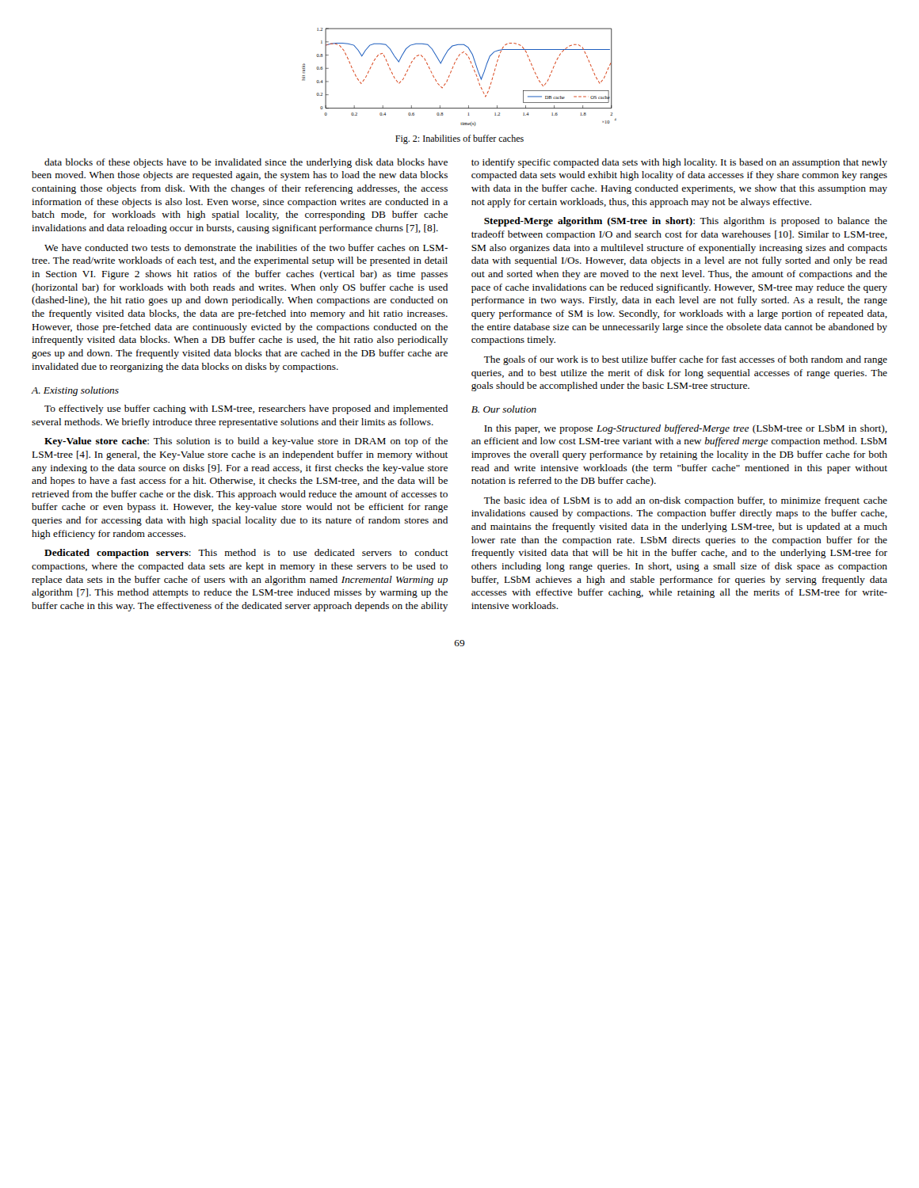1.2 1 0.8 0.6 0.4 0.2 0 hit ratio 0 0.2 0.4 0.6 0.8 1 1.2 1.4 1.6 1.8 2 time(s) ×10 4 DB cache OS cache
Fig. 2: Inabilities of buffer caches
data blocks of these objects have to be invalidated since the underlying disk data blocks have been moved. When those objects are requested again, the system has to load the new data blocks containing those objects from disk. With the changes of their referencing addresses, the access information of these objects is also lost. Even worse, since compaction writes are conducted in a batch mode, for workloads with high spatial locality, the corresponding DB buffer cache invalidations and data reloading occur in bursts, causing significant performance churns [7], [8].
We have conducted two tests to demonstrate the inabilities of the two buffer caches on LSM-tree. The read/write workloads of each test, and the experimental setup will be presented in detail in Section VI. Figure 2 shows hit ratios of the buffer caches (vertical bar) as time passes (horizontal bar) for workloads with both reads and writes. When only OS buffer cache is used (dashed-line), the hit ratio goes up and down periodically. When compactions are conducted on the frequently visited data blocks, the data are pre-fetched into memory and hit ratio increases. However, those pre-fetched data are continuously evicted by the compactions conducted on the infrequently visited data blocks. When a DB buffer cache is used, the hit ratio also periodically goes up and down. The frequently visited data blocks that are cached in the DB buffer cache are invalidated due to reorganizing the data blocks on disks by compactions.
A. Existing solutions
To effectively use buffer caching with LSM-tree, researchers have proposed and implemented several methods. We briefly introduce three representative solutions and their limits as follows.
Key-Value store cache: This solution is to build a key-value store in DRAM on top of the LSM-tree [4]. In general, the Key-Value store cache is an independent buffer in memory without any indexing to the data source on disks [9]. For a read access, it first checks the key-value store and hopes to have a fast access for a hit. Otherwise, it checks the LSM-tree, and the data will be retrieved from the buffer cache or the disk. This approach would reduce the amount of accesses to buffer cache or even bypass it. However, the key-value store would not be efficient for range queries and for accessing data with high spacial locality due to its nature of random stores and high efficiency for random accesses.
Dedicated compaction servers: This method is to use dedicated servers to conduct compactions, where the compacted data sets are kept in memory in these servers to be used to replace data sets in the buffer cache of users with an algorithm named Incremental Warming up algorithm [7]. This method attempts to reduce the LSM-tree induced misses by warming up the buffer cache in this way. The effectiveness of the dedicated server approach depends on the ability to identify specific compacted data sets with high locality. It is based on an assumption that newly compacted data sets would exhibit high locality of data accesses if they share common key ranges with data in the buffer cache. Having conducted experiments, we show that this assumption may not apply for certain workloads, thus, this approach may not be always effective.
Stepped-Merge algorithm (SM-tree in short): This algorithm is proposed to balance the tradeoff between compaction I/O and search cost for data warehouses [10]. Similar to LSM-tree, SM also organizes data into a multilevel structure of exponentially increasing sizes and compacts data with sequential I/Os. However, data objects in a level are not fully sorted and only be read out and sorted when they are moved to the next level. Thus, the amount of compactions and the pace of cache invalidations can be reduced significantly. However, SM-tree may reduce the query performance in two ways. Firstly, data in each level are not fully sorted. As a result, the range query performance of SM is low. Secondly, for workloads with a large portion of repeated data, the entire database size can be unnecessarily large since the obsolete data cannot be abandoned by compactions timely.
The goals of our work is to best utilize buffer cache for fast accesses of both random and range queries, and to best utilize the merit of disk for long sequential accesses of range queries. The goals should be accomplished under the basic LSM-tree structure.
B. Our solution
In this paper, we propose Log-Structured buffered-Merge tree (LSbM-tree or LSbM in short), an efficient and low cost LSM-tree variant with a new buffered merge compaction method. LSbM improves the overall query performance by retaining the locality in the DB buffer cache for both read and write intensive workloads (the term "buffer cache" mentioned in this paper without notation is referred to the DB buffer cache).
The basic idea of LSbM is to add an on-disk compaction buffer, to minimize frequent cache invalidations caused by compactions. The compaction buffer directly maps to the buffer cache, and maintains the frequently visited data in the underlying LSM-tree, but is updated at a much lower rate than the compaction rate. LSbM directs queries to the compaction buffer for the frequently visited data that will be hit in the buffer cache, and to the underlying LSM-tree for others including long range queries. In short, using a small size of disk space as compaction buffer, LSbM achieves a high and stable performance for queries by serving frequently data accesses with effective buffer caching, while retaining all the merits of LSM-tree for write-intensive workloads.
69